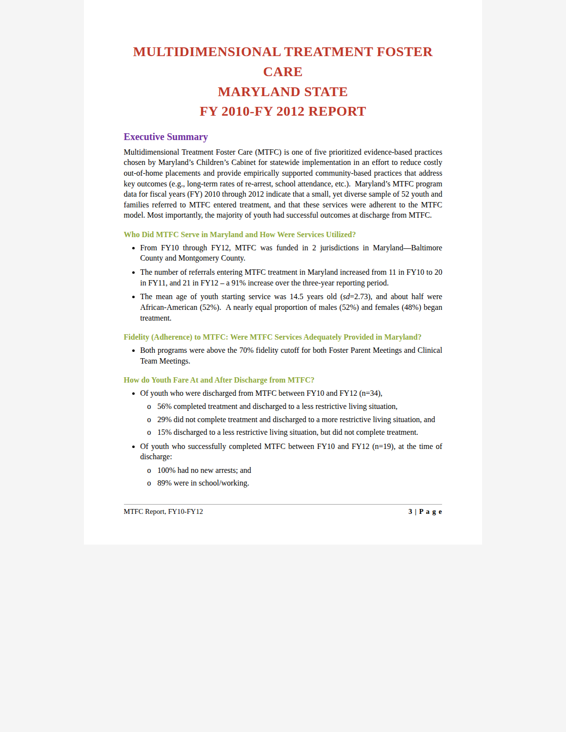MULTIDIMENSIONAL TREATMENT FOSTER CARE MARYLAND STATE FY 2010-FY 2012 REPORT
Executive Summary
Multidimensional Treatment Foster Care (MTFC) is one of five prioritized evidence-based practices chosen by Maryland’s Children’s Cabinet for statewide implementation in an effort to reduce costly out-of-home placements and provide empirically supported community-based practices that address key outcomes (e.g., long-term rates of re-arrest, school attendance, etc.). Maryland’s MTFC program data for fiscal years (FY) 2010 through 2012 indicate that a small, yet diverse sample of 52 youth and families referred to MTFC entered treatment, and that these services were adherent to the MTFC model. Most importantly, the majority of youth had successful outcomes at discharge from MTFC.
Who Did MTFC Serve in Maryland and How Were Services Utilized?
From FY10 through FY12, MTFC was funded in 2 jurisdictions in Maryland—Baltimore County and Montgomery County.
The number of referrals entering MTFC treatment in Maryland increased from 11 in FY10 to 20 in FY11, and 21 in FY12 – a 91% increase over the three-year reporting period.
The mean age of youth starting service was 14.5 years old (sd=2.73), and about half were African-American (52%). A nearly equal proportion of males (52%) and females (48%) began treatment.
Fidelity (Adherence) to MTFC: Were MTFC Services Adequately Provided in Maryland?
Both programs were above the 70% fidelity cutoff for both Foster Parent Meetings and Clinical Team Meetings.
How do Youth Fare At and After Discharge from MTFC?
Of youth who were discharged from MTFC between FY10 and FY12 (n=34),
56% completed treatment and discharged to a less restrictive living situation,
29% did not complete treatment and discharged to a more restrictive living situation, and
15% discharged to a less restrictive living situation, but did not complete treatment.
Of youth who successfully completed MTFC between FY10 and FY12 (n=19), at the time of discharge:
100% had no new arrests; and
89% were in school/working.
MTFC Report, FY10-FY12 3 | P a g e